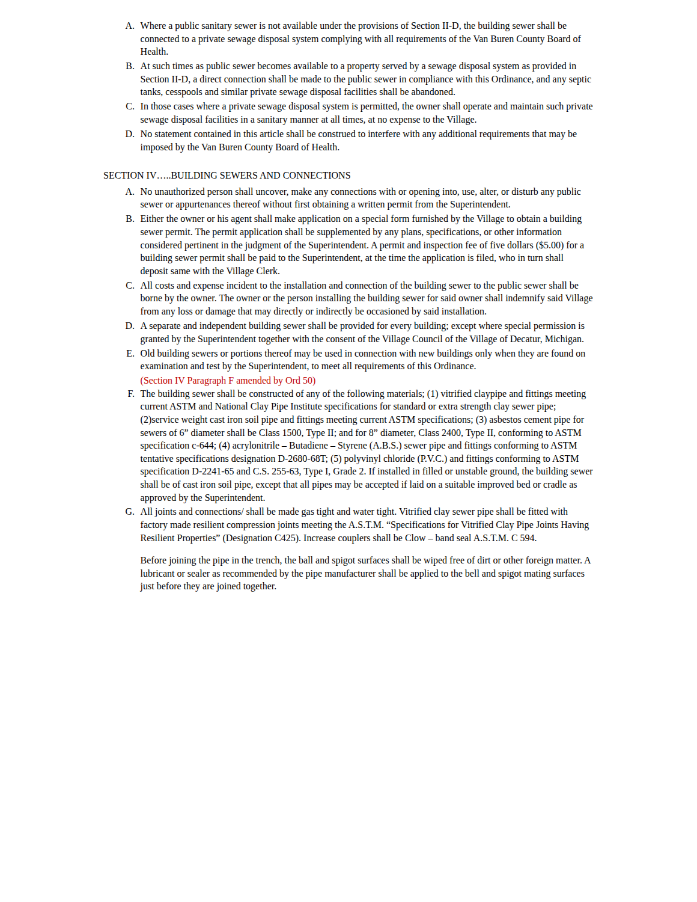Where a public sanitary sewer is not available under the provisions of Section II-D, the building sewer shall be connected to a private sewage disposal system complying with all requirements of the Van Buren County Board of Health.
At such times as public sewer becomes available to a property served by a sewage disposal system as provided in Section II-D, a direct connection shall be made to the public sewer in compliance with this Ordinance, and any septic tanks, cesspools and similar private sewage disposal facilities shall be abandoned.
In those cases where a private sewage disposal system is permitted, the owner shall operate and maintain such private sewage disposal facilities in a sanitary manner at all times, at no expense to the Village.
No statement contained in this article shall be construed to interfere with any additional requirements that may be imposed by the Van Buren County Board of Health.
SECTION IV…..BUILDING SEWERS AND CONNECTIONS
No unauthorized person shall uncover, make any connections with or opening into, use, alter, or disturb any public sewer or appurtenances thereof without first obtaining a written permit from the Superintendent.
Either the owner or his agent shall make application on a special form furnished by the Village to obtain a building sewer permit. The permit application shall be supplemented by any plans, specifications, or other information considered pertinent in the judgment of the Superintendent. A permit and inspection fee of five dollars ($5.00) for a building sewer permit shall be paid to the Superintendent, at the time the application is filed, who in turn shall deposit same with the Village Clerk.
All costs and expense incident to the installation and connection of the building sewer to the public sewer shall be borne by the owner. The owner or the person installing the building sewer for said owner shall indemnify said Village from any loss or damage that may directly or indirectly be occasioned by said installation.
A separate and independent building sewer shall be provided for every building; except where special permission is granted by the Superintendent together with the consent of the Village Council of the Village of Decatur, Michigan.
Old building sewers or portions thereof may be used in connection with new buildings only when they are found on examination and test by the Superintendent, to meet all requirements of this Ordinance.
(Section IV Paragraph F amended by Ord 50)
The building sewer shall be constructed of any of the following materials; (1) vitrified claypipe and fittings meeting current ASTM and National Clay Pipe Institute specifications for standard or extra strength clay sewer pipe; (2)service weight cast iron soil pipe and fittings meeting current ASTM specifications; (3) asbestos cement pipe for sewers of 6” diameter shall be Class 1500, Type II; and for 8” diameter, Class 2400, Type II, conforming to ASTM specification c-644; (4) acrylonitrile – Butadiene – Styrene (A.B.S.) sewer pipe and fittings conforming to ASTM tentative specifications designation D-2680-68T; (5) polyvinyl chloride (P.V.C.) and fittings conforming to ASTM specification D-2241-65 and C.S. 255-63, Type I, Grade 2. If installed in filled or unstable ground, the building sewer shall be of cast iron soil pipe, except that all pipes may be accepted if laid on a suitable improved bed or cradle as approved by the Superintendent.
All joints and connections/ shall be made gas tight and water tight. Vitrified clay sewer pipe shall be fitted with factory made resilient compression joints meeting the A.S.T.M. “Specifications for Vitrified Clay Pipe Joints Having Resilient Properties” (Designation C425). Increase couplers shall be Clow – band seal A.S.T.M. C 594.
Before joining the pipe in the trench, the ball and spigot surfaces shall be wiped free of dirt or other foreign matter. A lubricant or sealer as recommended by the pipe manufacturer shall be applied to the bell and spigot mating surfaces just before they are joined together.